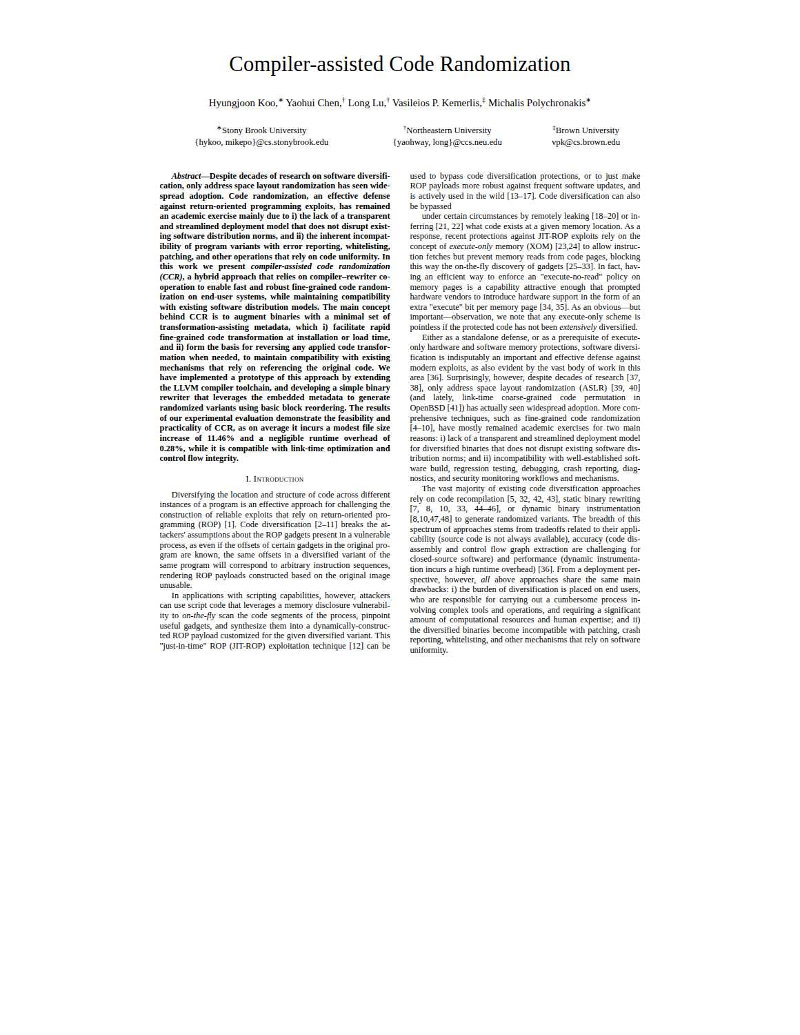Compiler-assisted Code Randomization
Hyungjoon Koo,∗ Yaohui Chen,† Long Lu,† Vasileios P. Kemerlis,‡ Michalis Polychronakis∗
| ∗ Stony Brook University {hykoo, mikepo}@cs.stonybrook.edu | † Northeastern University {yaohway, long}@ccs.neu.edu | ‡ Brown University vpk@cs.brown.edu |
Abstract—Despite decades of research on software diversification, only address space layout randomization has seen widespread adoption. Code randomization, an effective defense against return-oriented programming exploits, has remained an academic exercise mainly due to i) the lack of a transparent and streamlined deployment model that does not disrupt existing software distribution norms, and ii) the inherent incompatibility of program variants with error reporting, whitelisting, patching, and other operations that rely on code uniformity. In this work we present compiler-assisted code randomization (CCR), a hybrid approach that relies on compiler–rewriter cooperation to enable fast and robust fine-grained code randomization on end-user systems, while maintaining compatibility with existing software distribution models. The main concept behind CCR is to augment binaries with a minimal set of transformation-assisting metadata, which i) facilitate rapid fine-grained code transformation at installation or load time, and ii) form the basis for reversing any applied code transformation when needed, to maintain compatibility with existing mechanisms that rely on referencing the original code. We have implemented a prototype of this approach by extending the LLVM compiler toolchain, and developing a simple binary rewriter that leverages the embedded metadata to generate randomized variants using basic block reordering. The results of our experimental evaluation demonstrate the feasibility and practicality of CCR, as on average it incurs a modest file size increase of 11.46% and a negligible runtime overhead of 0.28%, while it is compatible with link-time optimization and control flow integrity.
I. Introduction
Diversifying the location and structure of code across different instances of a program is an effective approach for challenging the construction of reliable exploits that rely on return-oriented programming (ROP) [1]. Code diversification [2–11] breaks the attackers' assumptions about the ROP gadgets present in a vulnerable process, as even if the offsets of certain gadgets in the original program are known, the same offsets in a diversified variant of the same program will correspond to arbitrary instruction sequences, rendering ROP payloads constructed based on the original image unusable.
In applications with scripting capabilities, however, attackers can use script code that leverages a memory disclosure vulnerability to on-the-fly scan the code segments of the process, pinpoint useful gadgets, and synthesize them into a dynamically-constructed ROP payload customized for the given diversified variant. This "just-in-time" ROP (JIT-ROP) exploitation technique [12] can be used to bypass code diversification protections, or to just make ROP payloads more robust against frequent software updates, and is actively used in the wild [13–17]. Code diversification can also be bypassed
under certain circumstances by remotely leaking [18–20] or inferring [21, 22] what code exists at a given memory location. As a response, recent protections against JIT-ROP exploits rely on the concept of execute-only memory (XOM) [23,24] to allow instruction fetches but prevent memory reads from code pages, blocking this way the on-the-fly discovery of gadgets [25–33]. In fact, having an efficient way to enforce an "execute-no-read" policy on memory pages is a capability attractive enough that prompted hardware vendors to introduce hardware support in the form of an extra "execute" bit per memory page [34, 35]. As an obvious—but important—observation, we note that any execute-only scheme is pointless if the protected code has not been extensively diversified.
Either as a standalone defense, or as a prerequisite of execute-only hardware and software memory protections, software diversification is indisputably an important and effective defense against modern exploits, as also evident by the vast body of work in this area [36]. Surprisingly, however, despite decades of research [37, 38], only address space layout randomization (ASLR) [39, 40] (and lately, link-time coarse-grained code permutation in OpenBSD [41]) has actually seen widespread adoption. More comprehensive techniques, such as fine-grained code randomization [4–10], have mostly remained academic exercises for two main reasons: i) lack of a transparent and streamlined deployment model for diversified binaries that does not disrupt existing software distribution norms; and ii) incompatibility with well-established software build, regression testing, debugging, crash reporting, diagnostics, and security monitoring workflows and mechanisms.
The vast majority of existing code diversification approaches rely on code recompilation [5, 32, 42, 43], static binary rewriting [7, 8, 10, 33, 44–46], or dynamic binary instrumentation [8,10,47,48] to generate randomized variants. The breadth of this spectrum of approaches stems from tradeoffs related to their applicability (source code is not always available), accuracy (code disassembly and control flow graph extraction are challenging for closed-source software) and performance (dynamic instrumentation incurs a high runtime overhead) [36]. From a deployment perspective, however, all above approaches share the same main drawbacks: i) the burden of diversification is placed on end users, who are responsible for carrying out a cumbersome process involving complex tools and operations, and requiring a significant amount of computational resources and human expertise; and ii) the diversified binaries become incompatible with patching, crash reporting, whitelisting, and other mechanisms that rely on software uniformity.